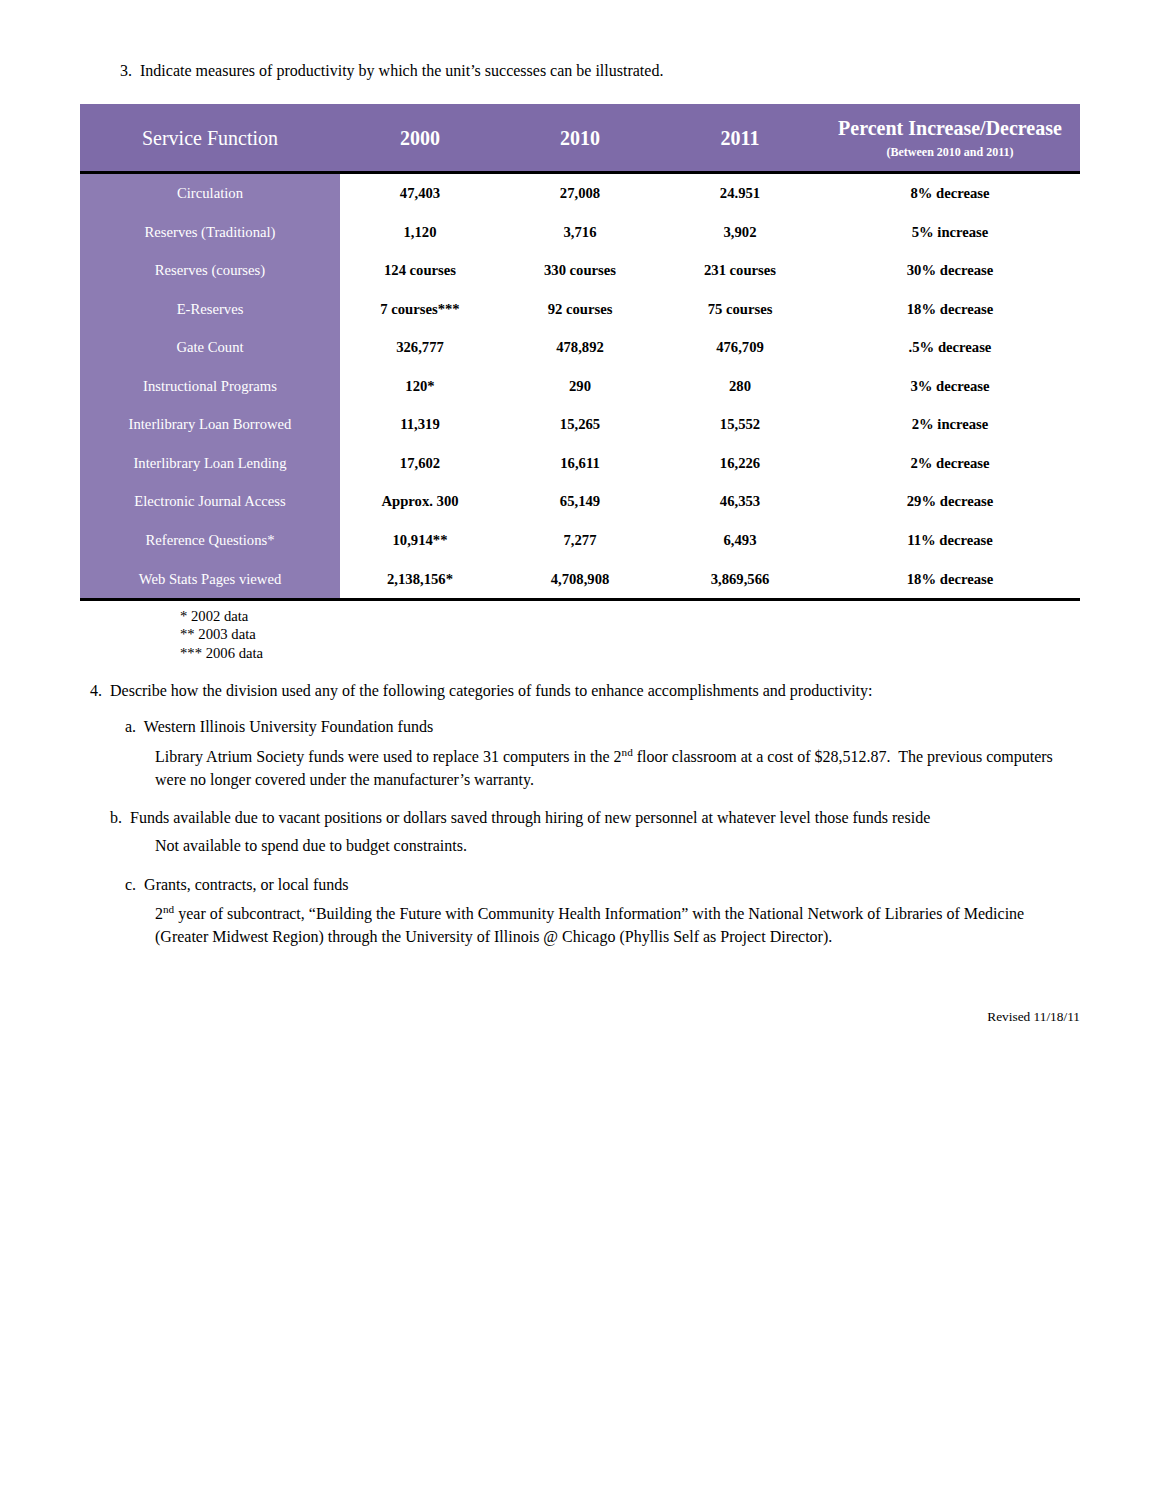3. Indicate measures of productivity by which the unit’s successes can be illustrated.
| Service Function | 2000 | 2010 | 2011 | Percent Increase/Decrease (Between 2010 and 2011) |
| --- | --- | --- | --- | --- |
| Circulation | 47,403 | 27,008 | 24.951 | 8% decrease |
| Reserves (Traditional) | 1,120 | 3,716 | 3,902 | 5% increase |
| Reserves (courses) | 124 courses | 330 courses | 231 courses | 30% decrease |
| E-Reserves | 7 courses*** | 92 courses | 75 courses | 18% decrease |
| Gate Count | 326,777 | 478,892 | 476,709 | .5% decrease |
| Instructional Programs | 120* | 290 | 280 | 3% decrease |
| Interlibrary Loan Borrowed | 11,319 | 15,265 | 15,552 | 2% increase |
| Interlibrary Loan Lending | 17,602 | 16,611 | 16,226 | 2% decrease |
| Electronic Journal Access | Approx. 300 | 65,149 | 46,353 | 29% decrease |
| Reference Questions* | 10,914** | 7,277 | 6,493 | 11% decrease |
| Web Stats Pages viewed | 2,138,156* | 4,708,908 | 3,869,566 | 18% decrease |
* 2002 data
** 2003 data
*** 2006 data
4. Describe how the division used any of the following categories of funds to enhance accomplishments and productivity:
a. Western Illinois University Foundation funds
Library Atrium Society funds were used to replace 31 computers in the 2nd floor classroom at a cost of $28,512.87. The previous computers were no longer covered under the manufacturer’s warranty.
b. Funds available due to vacant positions or dollars saved through hiring of new personnel at whatever level those funds reside
Not available to spend due to budget constraints.
c. Grants, contracts, or local funds
2nd year of subcontract, “Building the Future with Community Health Information” with the National Network of Libraries of Medicine (Greater Midwest Region) through the University of Illinois @ Chicago (Phyllis Self as Project Director).
Revised 11/18/11